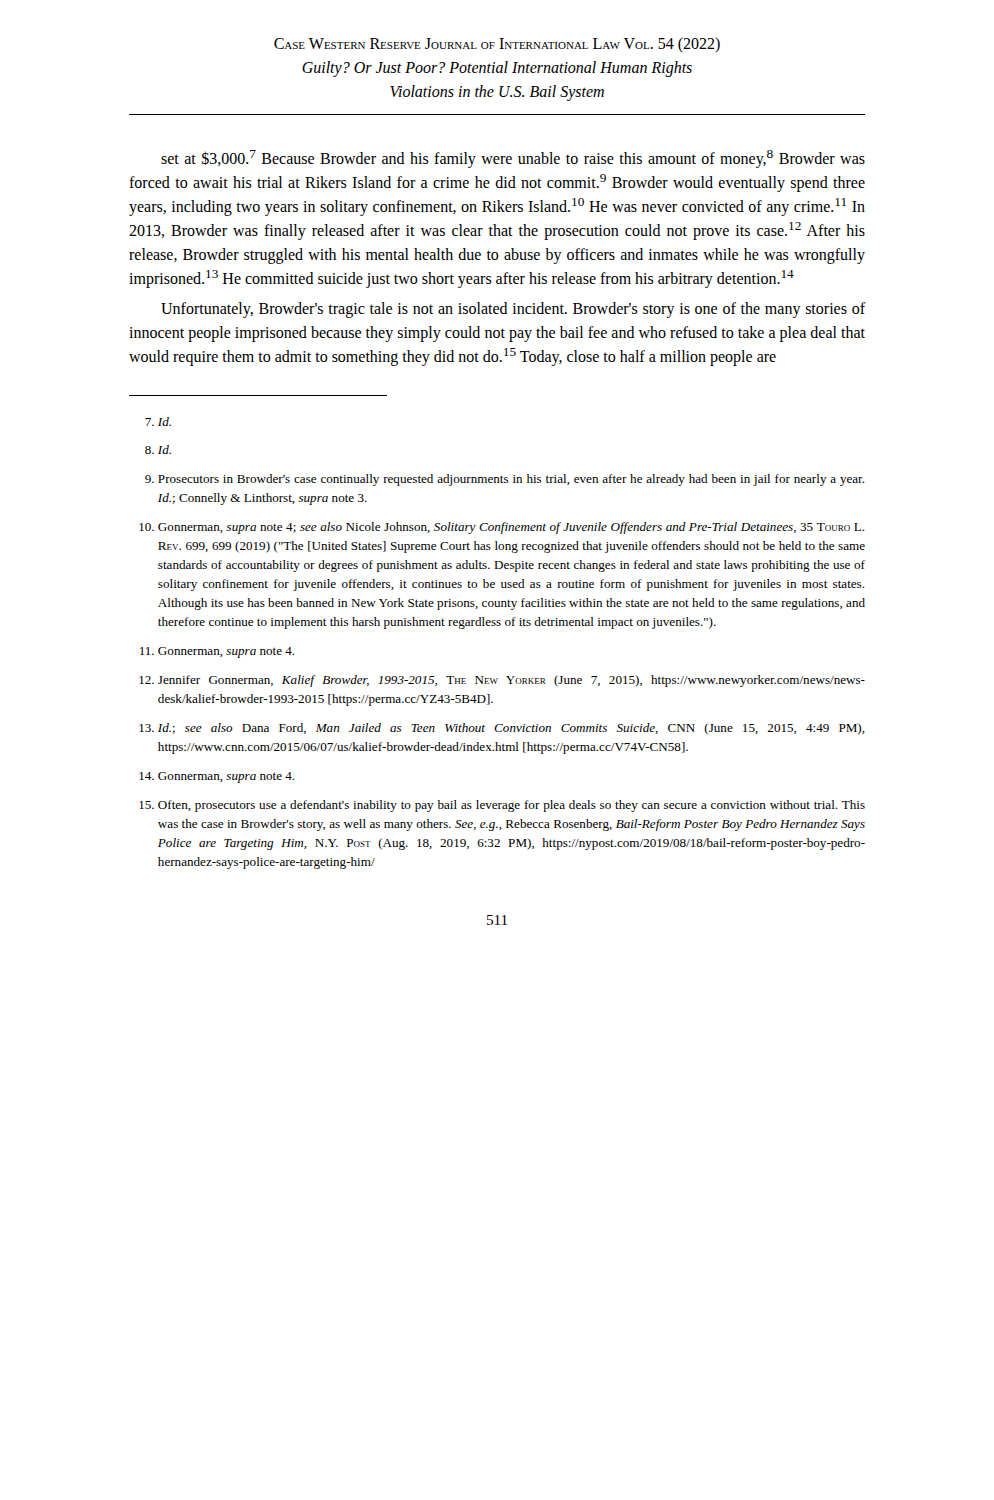Case Western Reserve Journal of International Law Vol. 54 (2022) Guilty? Or Just Poor? Potential International Human Rights
Violations in the U.S. Bail System
set at $3,000.7 Because Browder and his family were unable to raise this amount of money,8 Browder was forced to await his trial at Rikers Island for a crime he did not commit.9 Browder would eventually spend three years, including two years in solitary confinement, on Rikers Island.10 He was never convicted of any crime.11 In 2013, Browder was finally released after it was clear that the prosecution could not prove its case.12 After his release, Browder struggled with his mental health due to abuse by officers and inmates while he was wrongfully imprisoned.13 He committed suicide just two short years after his release from his arbitrary detention.14
Unfortunately, Browder's tragic tale is not an isolated incident. Browder's story is one of the many stories of innocent people imprisoned because they simply could not pay the bail fee and who refused to take a plea deal that would require them to admit to something they did not do.15 Today, close to half a million people are
Id.
Id.
Prosecutors in Browder's case continually requested adjournments in his trial, even after he already had been in jail for nearly a year. Id.; Connelly & Linthorst, supra note 3.
Gonnerman, supra note 4; see also Nicole Johnson, Solitary Confinement of Juvenile Offenders and Pre-Trial Detainees, 35 Touro L. Rev. 699, 699 (2019) ("The [United States] Supreme Court has long recognized that juvenile offenders should not be held to the same standards of accountability or degrees of punishment as adults. Despite recent changes in federal and state laws prohibiting the use of solitary confinement for juvenile offenders, it continues to be used as a routine form of punishment for juveniles in most states. Although its use has been banned in New York State prisons, county facilities within the state are not held to the same regulations, and therefore continue to implement this harsh punishment regardless of its detrimental impact on juveniles.").
Gonnerman, supra note 4.
Jennifer Gonnerman, Kalief Browder, 1993-2015, The New Yorker (June 7, 2015), https://www.newyorker.com/news/news-desk/kalief-browder-1993-2015 [https://perma.cc/YZ43-5B4D].
Id.; see also Dana Ford, Man Jailed as Teen Without Conviction Commits Suicide, CNN (June 15, 2015, 4:49 PM), https://www.cnn.com/2015/06/07/us/kalief-browder-dead/index.html [https://perma.cc/V74V-CN58].
Gonnerman, supra note 4.
Often, prosecutors use a defendant's inability to pay bail as leverage for plea deals so they can secure a conviction without trial. This was the case in Browder's story, as well as many others. See, e.g., Rebecca Rosenberg, Bail-Reform Poster Boy Pedro Hernandez Says Police are Targeting Him, N.Y. Post (Aug. 18, 2019, 6:32 PM), https://nypost.com/2019/08/18/bail-reform-poster-boy-pedro-hernandez-says-police-are-targeting-him/
511